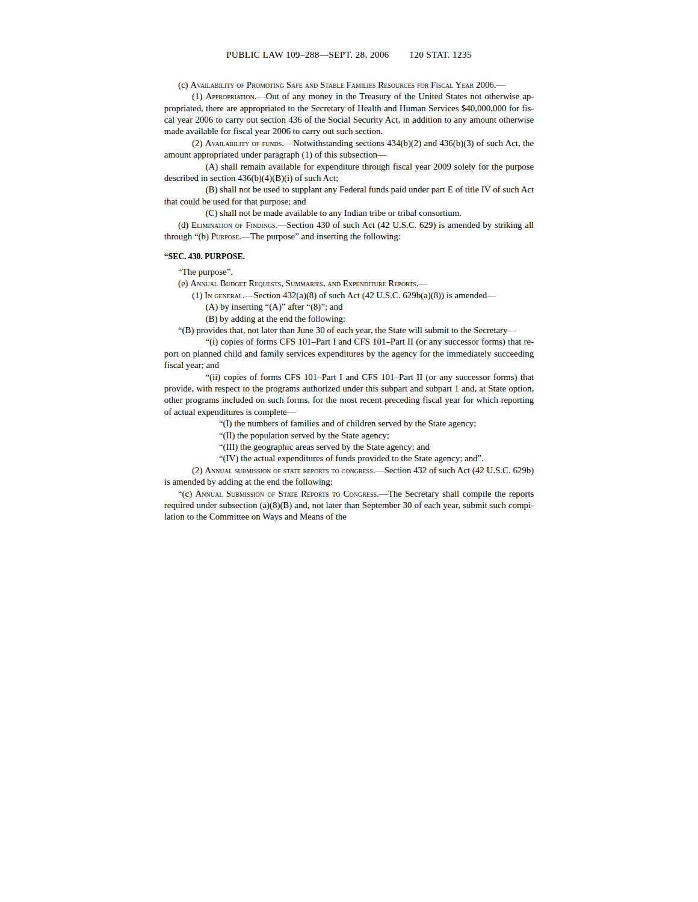PUBLIC LAW 109–288—SEPT. 28, 2006120 STAT. 1235
(c) Availability of Promoting Safe and Stable Families Resources for Fiscal Year 2006.—
(1) Appropriation.—Out of any money in the Treasury of the United States not otherwise appropriated, there are appropriated to the Secretary of Health and Human Services $40,000,000 for fiscal year 2006 to carry out section 436 of the Social Security Act, in addition to any amount otherwise made available for fiscal year 2006 to carry out such section.
(2) Availability of funds.—Notwithstanding sections 434(b)(2) and 436(b)(3) of such Act, the amount appropriated under paragraph (1) of this subsection—
(A) shall remain available for expenditure through fiscal year 2009 solely for the purpose described in section 436(b)(4)(B)(i) of such Act;
(B) shall not be used to supplant any Federal funds paid under part E of title IV of such Act that could be used for that purpose; and
(C) shall not be made available to any Indian tribe or tribal consortium.
(d) Elimination of Findings.—Section 430 of such Act (42 U.S.C. 629) is amended by striking all through “(b) Purpose.—The purpose” and inserting the following:
“SEC. 430. PURPOSE.
“The purpose”.
(e) Annual Budget Requests, Summaries, and Expenditure Reports.—
(1) In general.—Section 432(a)(8) of such Act (42 U.S.C. 629b(a)(8)) is amended—
(A) by inserting “(A)” after “(8)”; and
(B) by adding at the end the following:
“(B) provides that, not later than June 30 of each year, the State will submit to the Secretary—
“(i) copies of forms CFS 101–Part I and CFS 101–Part II (or any successor forms) that report on planned child and family services expenditures by the agency for the immediately succeeding fiscal year; and
“(ii) copies of forms CFS 101–Part I and CFS 101–Part II (or any successor forms) that provide, with respect to the programs authorized under this subpart and subpart 1 and, at State option, other programs included on such forms, for the most recent preceding fiscal year for which reporting of actual expenditures is complete—
“(I) the numbers of families and of children served by the State agency;
“(II) the population served by the State agency;
“(III) the geographic areas served by the State agency; and
“(IV) the actual expenditures of funds provided to the State agency; and”.
(2) Annual submission of state reports to congress.—Section 432 of such Act (42 U.S.C. 629b) is amended by adding at the end the following:
“(c) Annual Submission of State Reports to Congress.—The Secretary shall compile the reports required under subsection (a)(8)(B) and, not later than September 30 of each year, submit such compilation to the Committee on Ways and Means of the